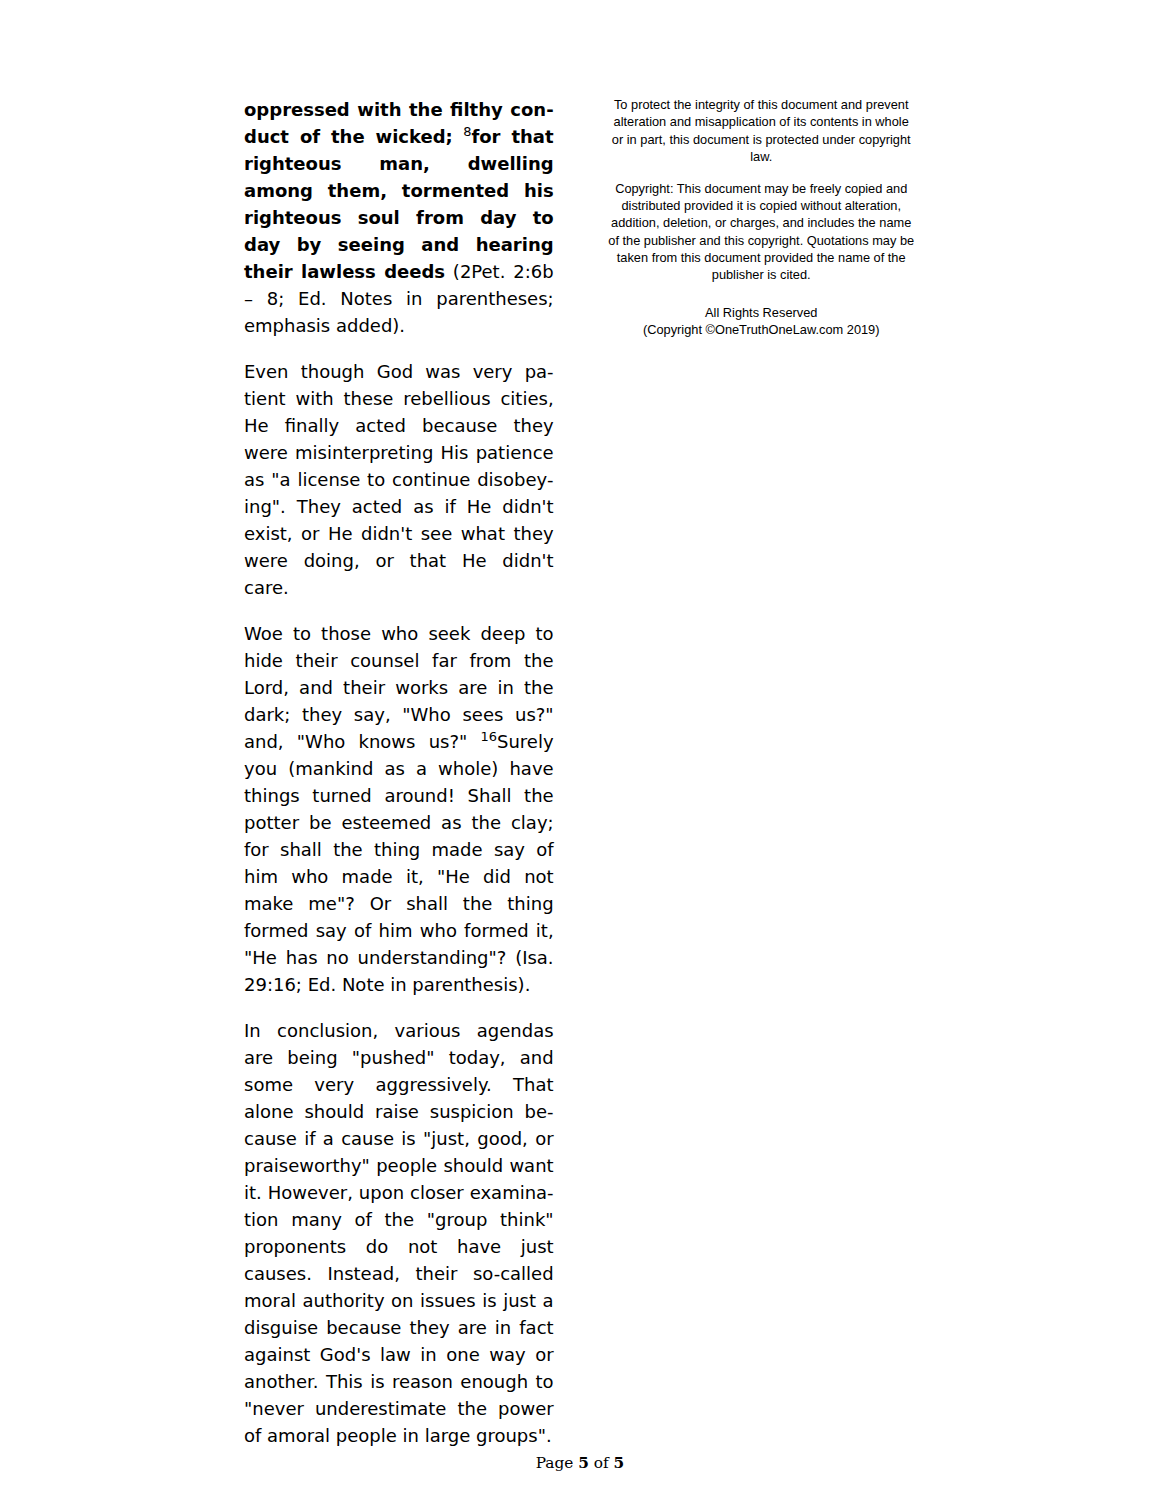oppressed with the filthy conduct of the wicked; 8for that righteous man, dwelling among them, tormented his righteous soul from day to day by seeing and hearing their lawless deeds (2Pet. 2:6b – 8; Ed. Notes in parentheses; emphasis added).
Even though God was very patient with these rebellious cities, He finally acted because they were misinterpreting His patience as "a license to continue disobeying". They acted as if He didn't exist, or He didn't see what they were doing, or that He didn't care.
Woe to those who seek deep to hide their counsel far from the Lord, and their works are in the dark; they say, "Who sees us?" and, "Who knows us?" 16Surely you (mankind as a whole) have things turned around! Shall the potter be esteemed as the clay; for shall the thing made say of him who made it, "He did not make me"? Or shall the thing formed say of him who formed it, "He has no understanding"? (Isa. 29:16; Ed. Note in parenthesis).
In conclusion, various agendas are being "pushed" today, and some very aggressively. That alone should raise suspicion because if a cause is "just, good, or praiseworthy" people should want it. However, upon closer examination many of the "group think" proponents do not have just causes. Instead, their so-called moral authority on issues is just a disguise because they are in fact against God's law in one way or another. This is reason enough to "never underestimate the power of amoral people in large groups".
To protect the integrity of this document and prevent alteration and misapplication of its contents in whole or in part, this document is protected under copyright law.
Copyright: This document may be freely copied and distributed provided it is copied without alteration, addition, deletion, or charges, and includes the name of the publisher and this copyright. Quotations may be taken from this document provided the name of the publisher is cited.
All Rights Reserved
(Copyright ©OneTruthOneLaw.com 2019)
Page 5 of 5